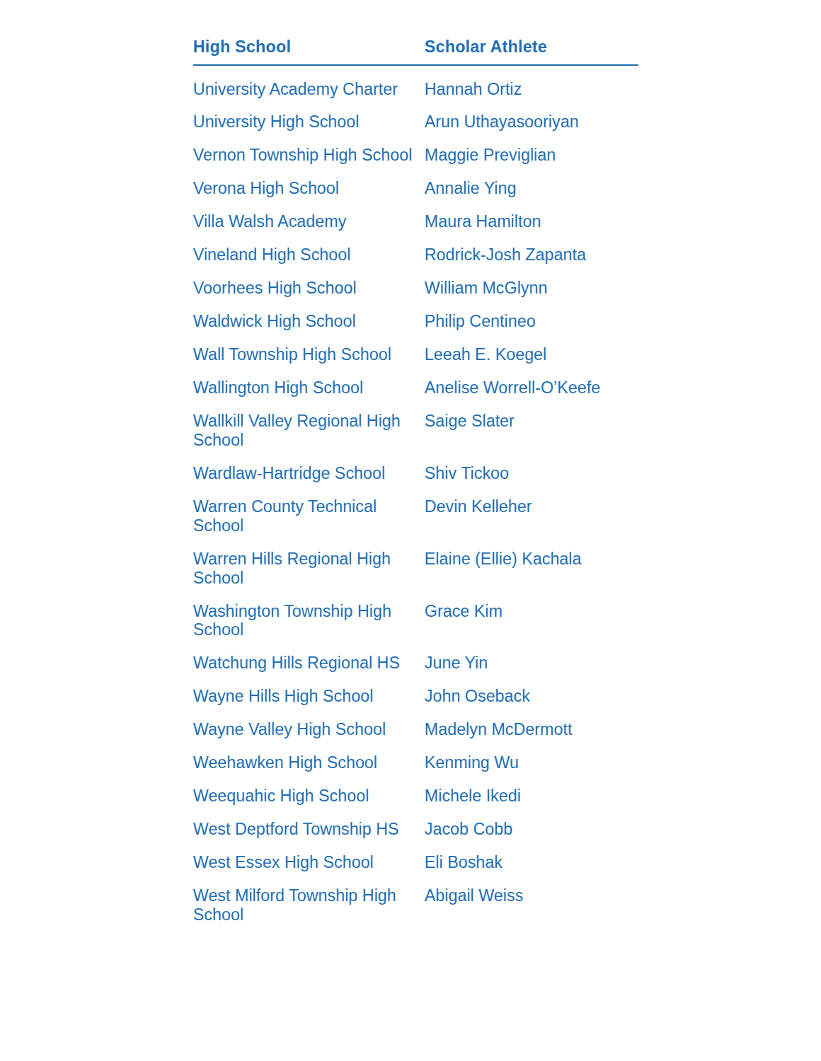| High School | Scholar Athlete |
| --- | --- |
| University Academy Charter | Hannah Ortiz |
| University High School | Arun Uthayasooriyan |
| Vernon Township High School | Maggie Previglian |
| Verona High School | Annalie Ying |
| Villa Walsh Academy | Maura Hamilton |
| Vineland High School | Rodrick-Josh Zapanta |
| Voorhees High School | William McGlynn |
| Waldwick High School | Philip Centineo |
| Wall Township High School | Leeah E. Koegel |
| Wallington High School | Anelise Worrell-O’Keefe |
| Wallkill Valley Regional High School | Saige Slater |
| Wardlaw-Hartridge School | Shiv Tickoo |
| Warren County Technical School | Devin Kelleher |
| Warren Hills Regional High School | Elaine (Ellie) Kachala |
| Washington Township High School | Grace Kim |
| Watchung Hills Regional HS | June Yin |
| Wayne Hills High School | John Oseback |
| Wayne Valley High School | Madelyn McDermott |
| Weehawken High School | Kenming Wu |
| Weequahic High School | Michele Ikedi |
| West Deptford Township HS | Jacob Cobb |
| West Essex High School | Eli Boshak |
| West Milford Township High School | Abigail Weiss |